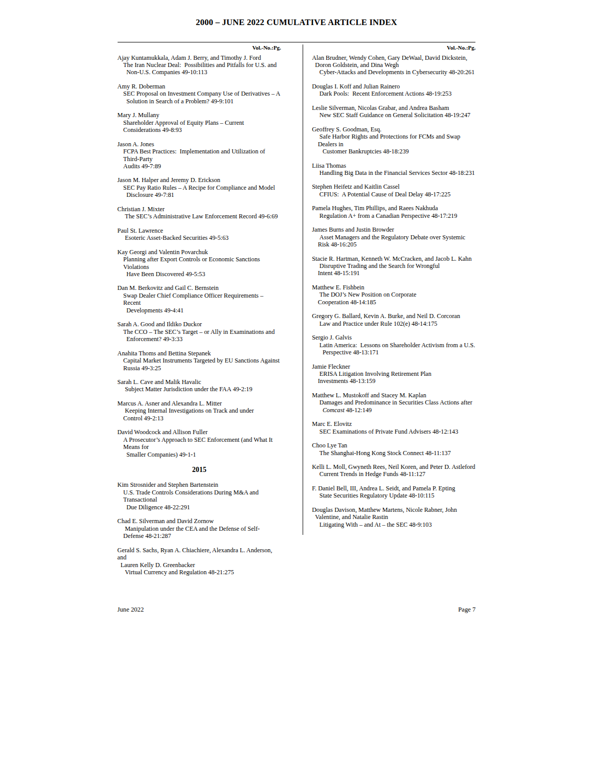2000 – JUNE 2022 CUMULATIVE ARTICLE INDEX
Vol.-No.:Pg.
Ajay Kuntamukkala, Adam J. Berry, and Timothy J. Ford
The Iran Nuclear Deal: Possibilities and Pitfalls for U.S. and Non-U.S. Companies 49-10:113
Amy R. Doberman
SEC Proposal on Investment Company Use of Derivatives – A Solution in Search of a Problem? 49-9:101
Mary J. Mullany
Shareholder Approval of Equity Plans – Current Considerations 49-8:93
Jason A. Jones
FCPA Best Practices: Implementation and Utilization of Third-Party Audits 49-7:89
Jason M. Halper and Jeremy D. Erickson
SEC Pay Ratio Rules – A Recipe for Compliance and Model Disclosure 49-7:81
Christian J. Mixter
The SEC’s Administrative Law Enforcement Record 49-6:69
Paul St. Lawrence
Esoteric Asset-Backed Securities 49-5:63
Kay Georgi and Valentin Povarchuk
Planning after Export Controls or Economic Sanctions Violations Have Been Discovered 49-5:53
Dan M. Berkovitz and Gail C. Bernstein
Swap Dealer Chief Compliance Officer Requirements – Recent Developments 49-4:41
Sarah A. Good and Ildiko Duckor
The CCO – The SEC’s Target – or Ally in Examinations and Enforcement? 49-3:33
Anahita Thoms and Bettina Stepanek
Capital Market Instruments Targeted by EU Sanctions Against Russia 49-3:25
Sarah L. Cave and Malik Havalic
Subject Matter Jurisdiction under the FAA 49-2:19
Marcus A. Asner and Alexandra L. Mitter
Keeping Internal Investigations on Track and under Control 49-2:13
David Woodcock and Allison Fuller
A Prosecutor’s Approach to SEC Enforcement (and What It Means for Smaller Companies) 49-1-1
2015
Kim Strosnider and Stephen Bartenstein
U.S. Trade Controls Considerations During M&A and Transactional Due Diligence 48-22:291
Chad E. Silverman and David Zornow
Manipulation under the CEA and the Defense of Self-Defense 48-21:287
Gerald S. Sachs, Ryan A. Chiachiere, Alexandra L. Anderson, and
Lauren Kelly D. Greenbacker
Virtual Currency and Regulation 48-21:275
Vol.-No.:Pg.
Alan Brudner, Wendy Cohen, Gary DeWaal, David Dickstein,
Doron Goldstein, and Dina Wegh
Cyber-Attacks and Developments in Cybersecurity 48-20:261
Douglas I. Koff and Julian Rainero
Dark Pools: Recent Enforcement Actions 48-19:253
Leslie Silverman, Nicolas Grabar, and Andrea Basham
New SEC Staff Guidance on General Solicitation 48-19:247
Geoffrey S. Goodman, Esq.
Safe Harbor Rights and Protections for FCMs and Swap Dealers in Customer Bankruptcies 48-18:239
Liisa Thomas
Handling Big Data in the Financial Services Sector 48-18:231
Stephen Heifetz and Kaitlin Cassel
CFIUS: A Potential Cause of Deal Delay 48-17:225
Pamela Hughes, Tim Phillips, and Raees Nakhuda
Regulation A+ from a Canadian Perspective 48-17:219
James Burns and Justin Browder
Asset Managers and the Regulatory Debate over Systemic Risk 48-16:205
Stacie R. Hartman, Kenneth W. McCracken, and Jacob L. Kahn
Disruptive Trading and the Search for Wrongful Intent 48-15:191
Matthew E. Fishbein
The DOJ’s New Position on Corporate Cooperation 48-14:185
Gregory G. Ballard, Kevin A. Burke, and Neil D. Corcoran
Law and Practice under Rule 102(e) 48-14:175
Sergio J. Galvis
Latin America: Lessons on Shareholder Activism from a U.S. Perspective 48-13:171
Jamie Fleckner
ERISA Litigation Involving Retirement Plan Investments 48-13:159
Matthew L. Mustokoff and Stacey M. Kaplan
Damages and Predominance in Securities Class Actions after Comcast 48-12:149
Marc E. Elovitz
SEC Examinations of Private Fund Advisers 48-12:143
Choo Lye Tan
The Shanghai-Hong Kong Stock Connect 48-11:137
Kelli L. Moll, Gwyneth Rees, Neil Koren, and Peter D. Astleford
Current Trends in Hedge Funds 48-11:127
F. Daniel Bell, III, Andrea L. Seidt, and Pamela P. Epting
State Securities Regulatory Update 48-10:115
Douglas Davison, Matthew Martens, Nicole Rabner, John
Valentine, and Natalie Rastin
Litigating With – and At – the SEC 48-9:103
June 2022
Page 7